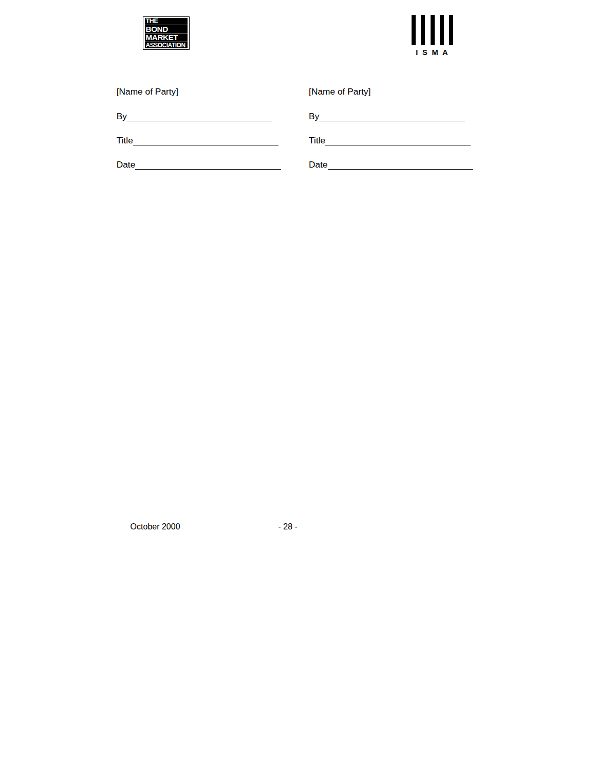THE BOND MARKET ASSOCIATION
I S M A
[Name of Party]
By
Title
Date
[Name of Party]
By
Title
Date
October 2000 - 28 -